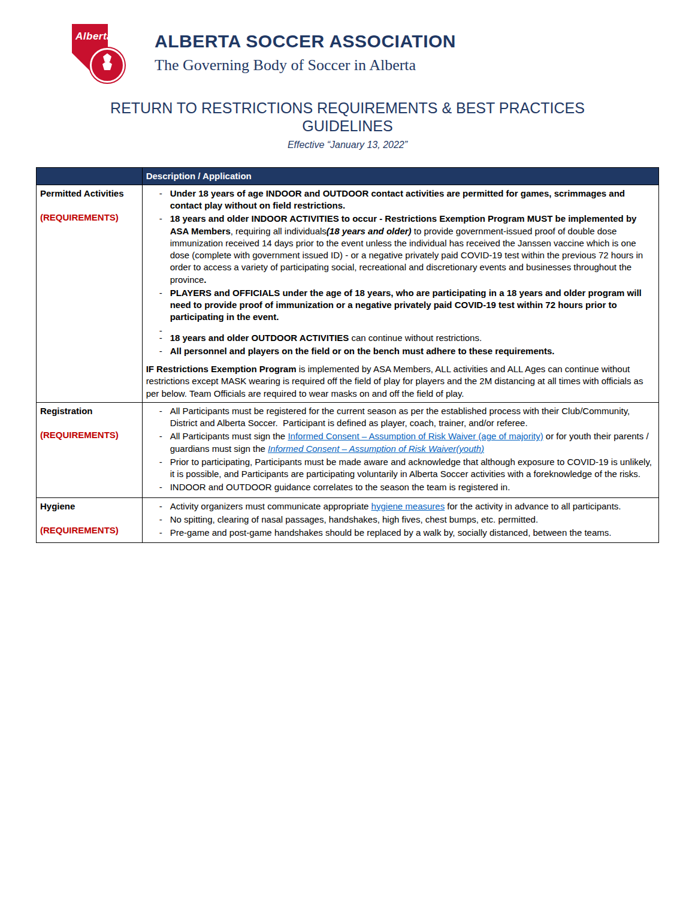Alberta
ALBERTA SOCCER ASSOCIATION
The Governing Body of Soccer in Alberta
RETURN TO RESTRICTIONS REQUIREMENTS & BEST PRACTICES
GUIDELINES
Effective “January 13, 2022”
| | Description / Application |
| --- | --- |
| Permitted Activities (REQUIREMENTS) | Under 18 years of age INDOOR and OUTDOOR contact activities are permitted for games, scrimmages and contact play without on field restrictions. 18 years and older INDOOR ACTIVITIES to occur - Restrictions Exemption Program MUST be implemented by ASA Members , requiring all individuals (18 years and older) to provide government-issued proof of double dose immunization received 14 days prior to the event unless the individual has received the Janssen vaccine which is one dose (complete with government issued ID) - or a negative privately paid COVID-19 test within the previous 72 hours in order to access a variety of participating social, recreational and discretionary events and businesses throughout the province . PLAYERS and OFFICIALS under the age of 18 years, who are participating in a 18 years and older program will need to provide proof of immunization or a negative privately paid COVID-19 test within 72 hours prior to participating in the event. 18 years and older OUTDOOR ACTIVITIES can continue without restrictions. All personnel and players on the field or on the bench must adhere to these requirements. IF Restrictions Exemption Program is implemented by ASA Members, ALL activities and ALL Ages can continue without restrictions except MASK wearing is required off the field of play for players and the 2M distancing at all times with officials as per below. Team Officials are required to wear masks on and off the field of play. |
| Registration (REQUIREMENTS) | All Participants must be registered for the current season as per the established process with their Club/Community, District and Alberta Soccer. Participant is defined as player, coach, trainer, and/or referee. All Participants must sign the Informed Consent – Assumption of Risk Waiver (age of majority) or for youth their parents / guardians must sign the Informed Consent – Assumption of Risk Waiver(youth) Prior to participating, Participants must be made aware and acknowledge that although exposure to COVID-19 is unlikely, it is possible, and Participants are participating voluntarily in Alberta Soccer activities with a foreknowledge of the risks. INDOOR and OUTDOOR guidance correlates to the season the team is registered in. |
| Hygiene (REQUIREMENTS) | Activity organizers must communicate appropriate hygiene measures for the activity in advance to all participants. No spitting, clearing of nasal passages, handshakes, high fives, chest bumps, etc. permitted. Pre-game and post-game handshakes should be replaced by a walk by, socially distanced, between the teams. |